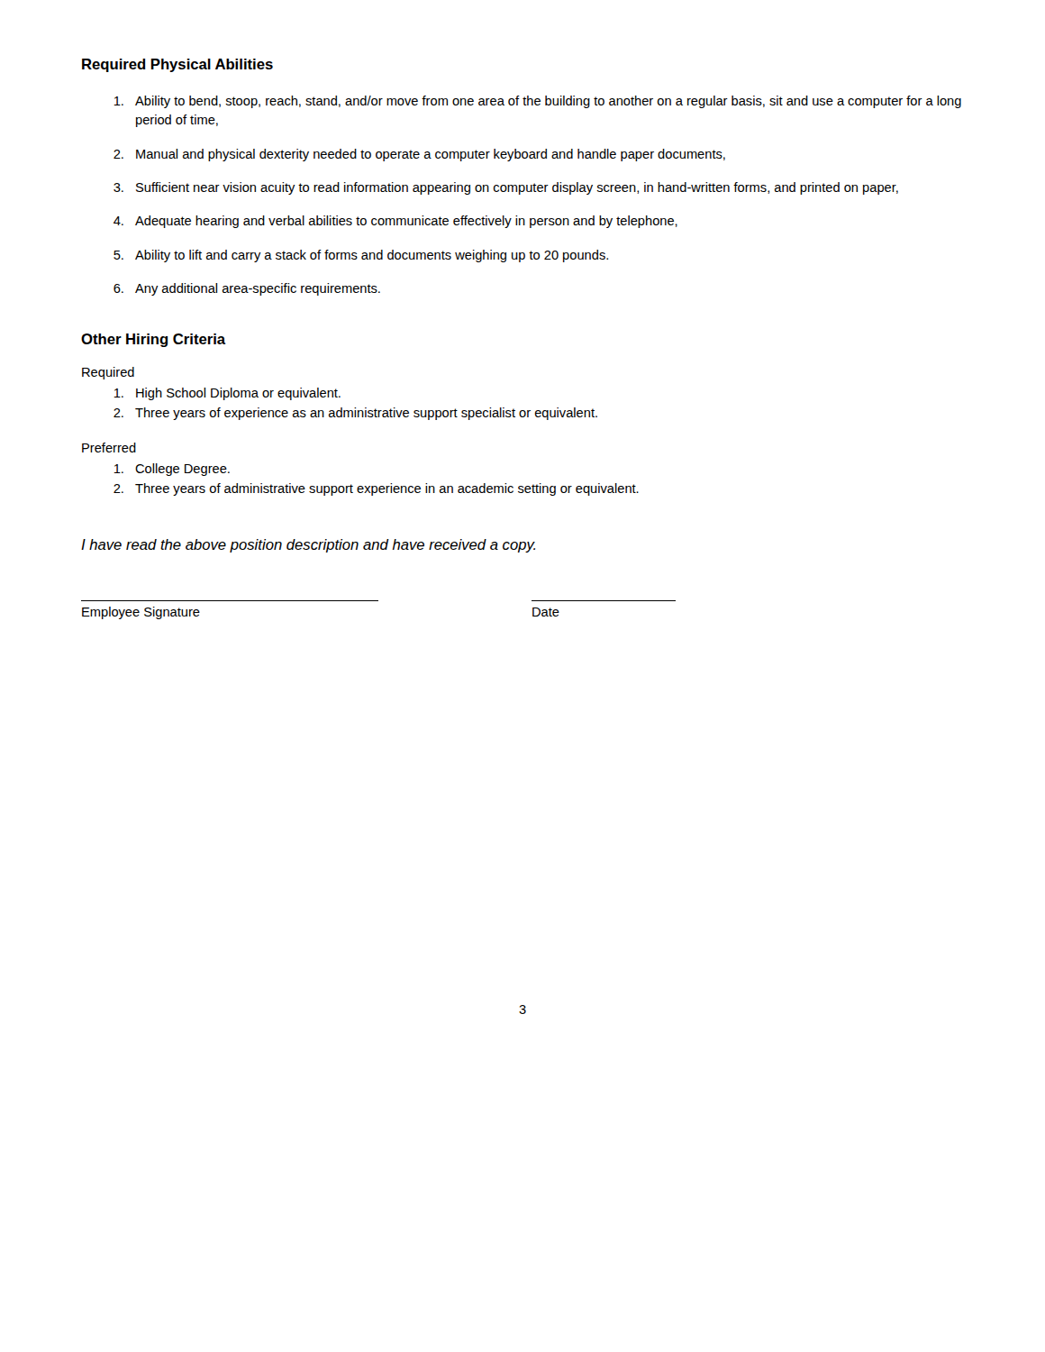Required Physical Abilities
Ability to bend, stoop, reach, stand, and/or move from one area of the building to another on a regular basis, sit and use a computer for a long period of time,
Manual and physical dexterity needed to operate a computer keyboard and handle paper documents,
Sufficient near vision acuity to read information appearing on computer display screen, in hand-written forms, and printed on paper,
Adequate hearing and verbal abilities to communicate effectively in person and by telephone,
Ability to lift and carry a stack of forms and documents weighing up to 20 pounds.
Any additional area-specific requirements.
Other Hiring Criteria
Required
High School Diploma or equivalent.
Three years of experience as an administrative support specialist or equivalent.
Preferred
College Degree.
Three years of administrative support experience in an academic setting or equivalent.
I have read the above position description and have received a copy.
Employee Signature
Date
3